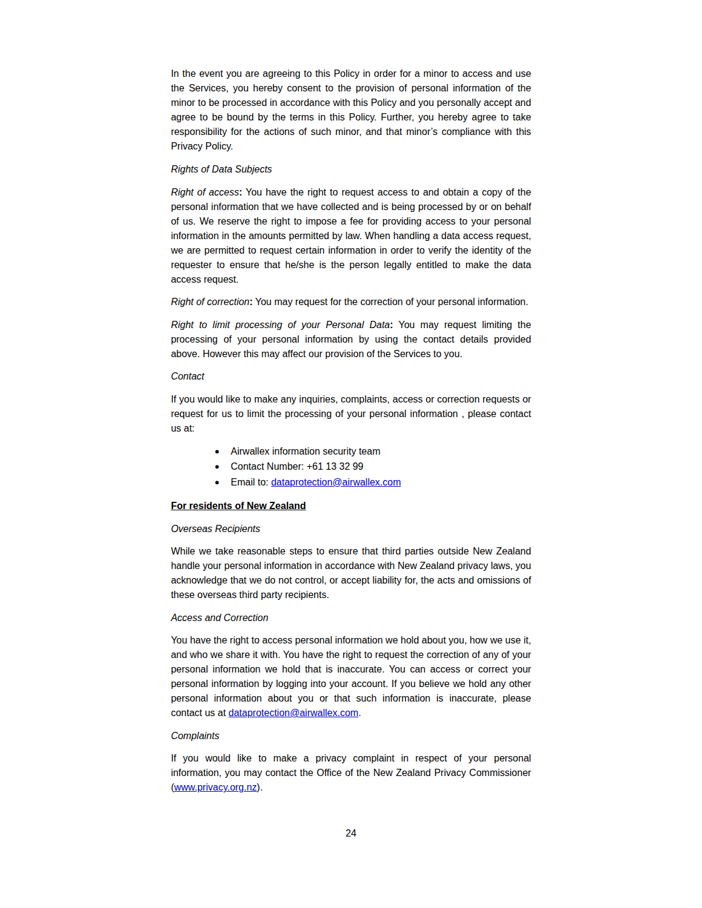In the event you are agreeing to this Policy in order for a minor to access and use the Services, you hereby consent to the provision of personal information of the minor to be processed in accordance with this Policy and you personally accept and agree to be bound by the terms in this Policy. Further, you hereby agree to take responsibility for the actions of such minor, and that minor’s compliance with this Privacy Policy.
Rights of Data Subjects
Right of access: You have the right to request access to and obtain a copy of the personal information that we have collected and is being processed by or on behalf of us. We reserve the right to impose a fee for providing access to your personal information in the amounts permitted by law. When handling a data access request, we are permitted to request certain information in order to verify the identity of the requester to ensure that he/she is the person legally entitled to make the data access request.
Right of correction: You may request for the correction of your personal information.
Right to limit processing of your Personal Data: You may request limiting the processing of your personal information by using the contact details provided above. However this may affect our provision of the Services to you.
Contact
If you would like to make any inquiries, complaints, access or correction requests or request for us to limit the processing of your personal information , please contact us at:
Airwallex information security team
Contact Number: +61 13 32 99
Email to: dataprotection@airwallex.com
For residents of New Zealand
Overseas Recipients
While we take reasonable steps to ensure that third parties outside New Zealand handle your personal information in accordance with New Zealand privacy laws, you acknowledge that we do not control, or accept liability for, the acts and omissions of these overseas third party recipients.
Access and Correction
You have the right to access personal information we hold about you, how we use it, and who we share it with. You have the right to request the correction of any of your personal information we hold that is inaccurate. You can access or correct your personal information by logging into your account. If you believe we hold any other personal information about you or that such information is inaccurate, please contact us at dataprotection@airwallex.com.
Complaints
If you would like to make a privacy complaint in respect of your personal information, you may contact the Office of the New Zealand Privacy Commissioner (www.privacy.org.nz).
24